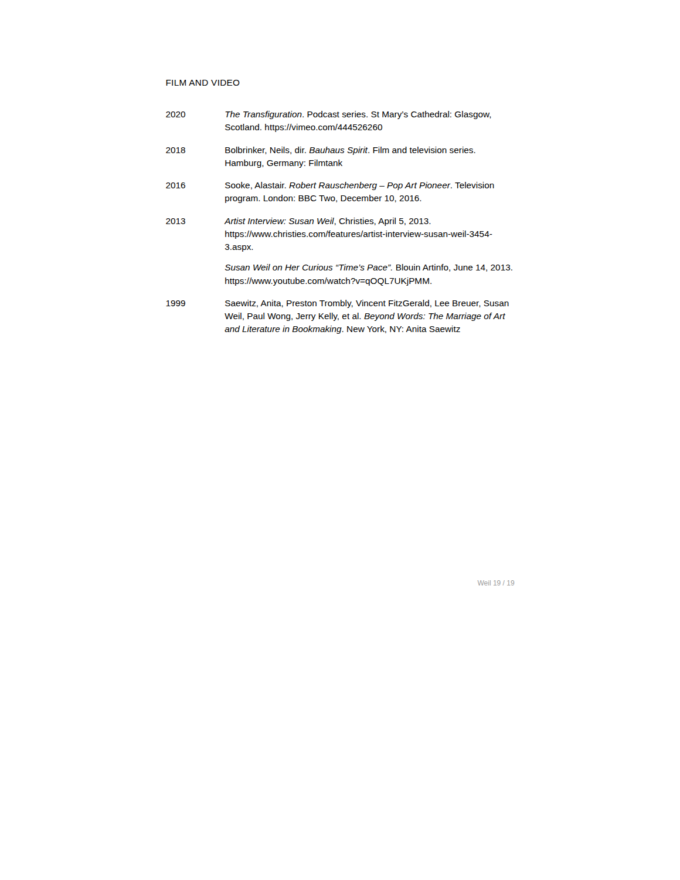FILM AND VIDEO
| 2020 | The Transfiguration . Podcast series. St Mary’s Cathedral: Glasgow, Scotland. https://vimeo.com/444526260 |
| 2018 | Bolbrinker, Neils, dir. Bauhaus Spirit . Film and television series. Hamburg, Germany: Filmtank |
| 2016 | Sooke, Alastair. Robert Rauschenberg – Pop Art Pioneer . Television program. London: BBC Two, December 10, 2016. |
| 2013 | Artist Interview: Susan Weil , Christies, April 5, 2013. https://www.christies.com/features/artist-interview-susan-weil-3454-3.aspx. Susan Weil on Her Curious “Time’s Pace”. Blouin Artinfo, June 14, 2013. https://www.youtube.com/watch?v=qOQL7UKjPMM. |
| 1999 | Saewitz, Anita, Preston Trombly, Vincent FitzGerald, Lee Breuer, Susan Weil, Paul Wong, Jerry Kelly, et al. Beyond Words: The Marriage of Art and Literature in Bookmaking . New York, NY: Anita Saewitz |
Weil 19 / 19